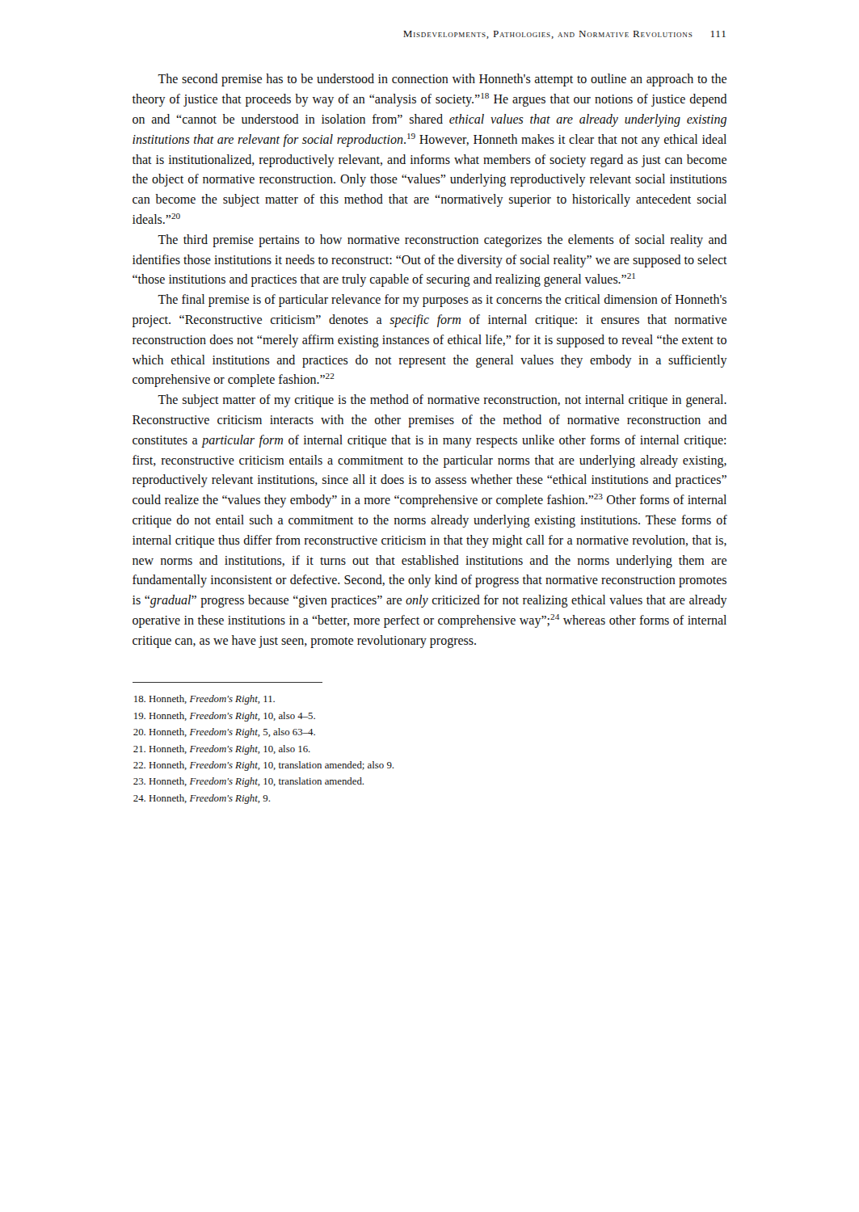Misdevelopments, Pathologies, and Normative Revolutions111
The second premise has to be understood in connection with Honneth's attempt to outline an approach to the theory of justice that proceeds by way of an “analysis of society.”18 He argues that our notions of justice depend on and “cannot be understood in isolation from” shared ethical values that are already underlying existing institutions that are relevant for social reproduction.19 However, Honneth makes it clear that not any ethical ideal that is institutionalized, reproductively relevant, and informs what members of society regard as just can become the object of normative reconstruction. Only those “values” underlying reproductively relevant social institutions can become the subject matter of this method that are “normatively superior to historically antecedent social ideals.”20
The third premise pertains to how normative reconstruction categorizes the elements of social reality and identifies those institutions it needs to reconstruct: “Out of the diversity of social reality” we are supposed to select “those institutions and practices that are truly capable of securing and realizing general values.”21
The final premise is of particular relevance for my purposes as it concerns the critical dimension of Honneth's project. “Reconstructive criticism” denotes a specific form of internal critique: it ensures that normative reconstruction does not “merely affirm existing instances of ethical life,” for it is supposed to reveal “the extent to which ethical institutions and practices do not represent the general values they embody in a sufficiently comprehensive or complete fashion.”22
The subject matter of my critique is the method of normative reconstruction, not internal critique in general. Reconstructive criticism interacts with the other premises of the method of normative reconstruction and constitutes a particular form of internal critique that is in many respects unlike other forms of internal critique: first, reconstructive criticism entails a commitment to the particular norms that are underlying already existing, reproductively relevant institutions, since all it does is to assess whether these “ethical institutions and practices” could realize the “values they embody” in a more “comprehensive or complete fashion.”23 Other forms of internal critique do not entail such a commitment to the norms already underlying existing institutions. These forms of internal critique thus differ from reconstructive criticism in that they might call for a normative revolution, that is, new norms and institutions, if it turns out that established institutions and the norms underlying them are fundamentally inconsistent or defective. Second, the only kind of progress that normative reconstruction promotes is “gradual” progress because “given practices” are only criticized for not realizing ethical values that are already operative in these institutions in a “better, more perfect or comprehensive way”;24 whereas other forms of internal critique can, as we have just seen, promote revolutionary progress.
Honneth, Freedom's Right, 11.
Honneth, Freedom's Right, 10, also 4–5.
Honneth, Freedom's Right, 5, also 63–4.
Honneth, Freedom's Right, 10, also 16.
Honneth, Freedom's Right, 10, translation amended; also 9.
Honneth, Freedom's Right, 10, translation amended.
Honneth, Freedom's Right, 9.